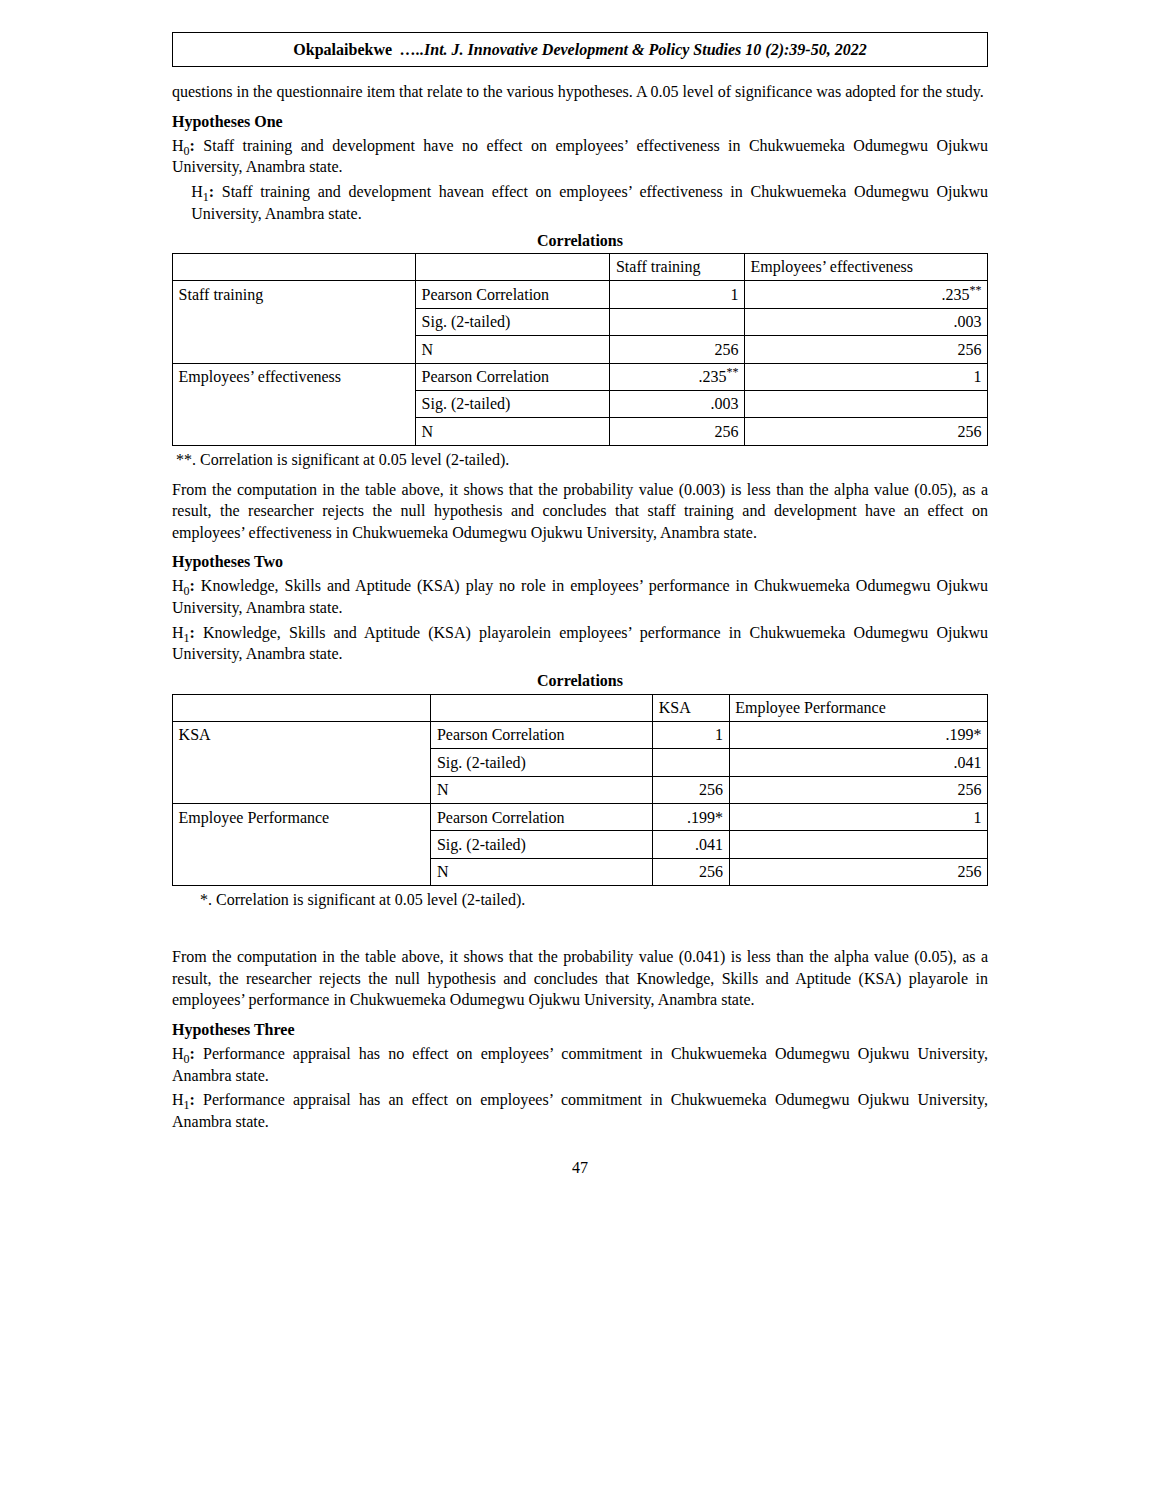Okpalaibekwe …..Int. J. Innovative Development & Policy Studies 10 (2):39-50, 2022
questions in the questionnaire item that relate to the various hypotheses. A 0.05 level of significance was adopted for the study.
Hypotheses One
H0: Staff training and development have no effect on employees’ effectiveness in Chukwuemeka Odumegwu Ojukwu University, Anambra state.
H1: Staff training and development havean effect on employees’ effectiveness in Chukwuemeka Odumegwu Ojukwu University, Anambra state.
Correlations
| | | Staff training | Employees’ effectiveness |
| --- | --- | --- | --- |
| Staff training | Pearson Correlation | 1 | .235 ** |
| Sig. (2-tailed) | | .003 |
| N | 256 | 256 |
| Employees’ effectiveness | Pearson Correlation | .235 ** | 1 |
| Sig. (2-tailed) | .003 | |
| N | 256 | 256 |
**. Correlation is significant at 0.05 level (2-tailed).
From the computation in the table above, it shows that the probability value (0.003) is less than the alpha value (0.05), as a result, the researcher rejects the null hypothesis and concludes that staff training and development have an effect on employees’ effectiveness in Chukwuemeka Odumegwu Ojukwu University, Anambra state.
Hypotheses Two
H0: Knowledge, Skills and Aptitude (KSA) play no role in employees’ performance in Chukwuemeka Odumegwu Ojukwu University, Anambra state.
H1: Knowledge, Skills and Aptitude (KSA) playarolein employees’ performance in Chukwuemeka Odumegwu Ojukwu University, Anambra state.
Correlations
| | | KSA | Employee Performance |
| --- | --- | --- | --- |
| KSA | Pearson Correlation | 1 | .199* |
| Sig. (2-tailed) | | .041 |
| N | 256 | 256 |
| Employee Performance | Pearson Correlation | .199* | 1 |
| Sig. (2-tailed) | .041 | |
| N | 256 | 256 |
*. Correlation is significant at 0.05 level (2-tailed).
From the computation in the table above, it shows that the probability value (0.041) is less than the alpha value (0.05), as a result, the researcher rejects the null hypothesis and concludes that Knowledge, Skills and Aptitude (KSA) playarole in employees’ performance in Chukwuemeka Odumegwu Ojukwu University, Anambra state.
Hypotheses Three
H0: Performance appraisal has no effect on employees’ commitment in Chukwuemeka Odumegwu Ojukwu University, Anambra state.
H1: Performance appraisal has an effect on employees’ commitment in Chukwuemeka Odumegwu Ojukwu University, Anambra state.
47